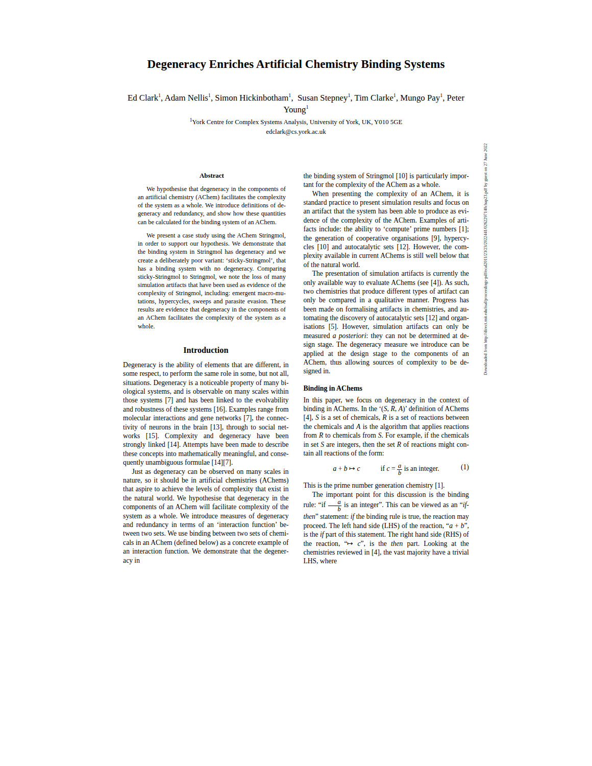Downloaded from http://direct.mit.edu/isal/proceedings-pdf/ecal2011/23/23/2022441/0262297140chap23.pdf by guest on 27 June 2022
Degeneracy Enriches Artificial Chemistry Binding Systems
Ed Clark1, Adam Nellis1, Simon Hickinbotham1, Susan Stepney1, Tim Clarke1, Mungo Pay1, Peter Young1
1York Centre for Complex Systems Analysis, University of York, UK, Y010 5GE
edclark@cs.york.ac.uk
Abstract
We hypothesise that degeneracy in the components of an artificial chemistry (AChem) facilitates the complexity of the system as a whole. We introduce definitions of degeneracy and redundancy, and show how these quantities can be calculated for the binding system of an AChem.
We present a case study using the AChem Stringmol, in order to support our hypothesis. We demonstrate that the binding system in Stringmol has degeneracy and we create a deliberately poor variant: ‘sticky-Stringmol’, that has a binding system with no degeneracy. Comparing sticky-Stringmol to Stringmol, we note the loss of many simulation artifacts that have been used as evidence of the complexity of Stringmol, including: emergent macro-mutations, hypercycles, sweeps and parasite evasion. These results are evidence that degeneracy in the components of an AChem facilitates the complexity of the system as a whole.
Introduction
Degeneracy is the ability of elements that are different, in some respect, to perform the same role in some, but not all, situations. Degeneracy is a noticeable property of many biological systems, and is observable on many scales within those systems [7] and has been linked to the evolvability and robustness of these systems [16]. Examples range from molecular interactions and gene networks [7], the connectivity of neurons in the brain [13], through to social networks [15]. Complexity and degeneracy have been strongly linked [14]. Attempts have been made to describe these concepts into mathematically meaningful, and consequently unambiguous formulae [14][7].
Just as degeneracy can be observed on many scales in nature, so it should be in artificial chemistries (AChems) that aspire to achieve the levels of complexity that exist in the natural world. We hypothesise that degeneracy in the components of an AChem will facilitate complexity of the system as a whole. We introduce measures of degeneracy and redundancy in terms of an ‘interaction function’ between two sets. We use binding between two sets of chemicals in an AChem (defined below) as a concrete example of an interaction function. We demonstrate that the degeneracy in
the binding system of Stringmol [10] is particularly important for the complexity of the AChem as a whole.
When presenting the complexity of an AChem, it is standard practice to present simulation results and focus on an artifact that the system has been able to produce as evidence of the complexity of the AChem. Examples of artifacts include: the ability to ‘compute’ prime numbers [1]; the generation of cooperative organisations [9], hypercycles [10] and autocatalytic sets [12]. However, the complexity available in current AChems is still well below that of the natural world.
The presentation of simulation artifacts is currently the only available way to evaluate AChems (see [4]). As such, two chemistries that produce different types of artifact can only be compared in a qualitative manner. Progress has been made on formalising artifacts in chemistries, and automating the discovery of autocatalytic sets [12] and organisations [5]. However, simulation artifacts can only be measured a posteriori: they can not be determined at design stage. The degeneracy measure we introduce can be applied at the design stage to the components of an AChem, thus allowing sources of complexity to be designed in.
Binding in AChems
In this paper, we focus on degeneracy in the context of binding in AChems. In the ‘(S, R, A)’ definition of AChems [4], S is a set of chemicals, R is a set of reactions between the chemicals and A is the algorithm that applies reactions from R to chemicals from S. For example, if the chemicals in set S are integers, then the set R of reactions might contain all reactions of the form:
a + b ↦ c if c = ab is an integer. (1)
This is the prime number generation chemistry [1].
The important point for this discussion is the binding rule: “if ab is an integer”. This can be viewed as an “if-then” statement: if the binding rule is true, the reaction may proceed. The left hand side (LHS) of the reaction, “a + b”, is the if part of this statement. The right hand side (RHS) of the reaction, “↦ c”, is the then part. Looking at the chemistries reviewed in [4], the vast majority have a trivial LHS, where